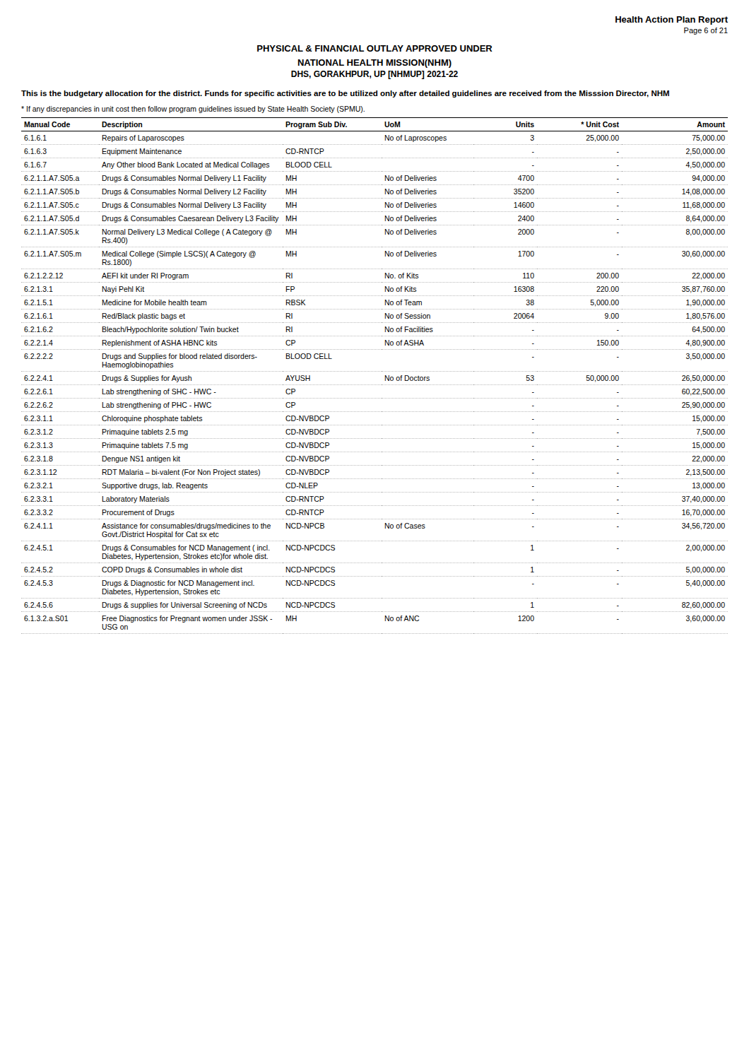Health Action Plan Report
Page 6 of 21
PHYSICAL & FINANCIAL OUTLAY APPROVED UNDER
NATIONAL HEALTH MISSION(NHM)
DHS, GORAKHPUR, UP [NHMUP] 2021-22
This is the budgetary allocation for the district. Funds for specific activities are to be utilized only after detailed guidelines are received from the Misssion Director, NHM
* If any discrepancies in unit cost then follow program guidelines issued by State Health Society (SPMU).
| Manual Code | Description | Program Sub Div. | UoM | Units | * Unit Cost | Amount |
| --- | --- | --- | --- | --- | --- | --- |
| 6.1.6.1 | Repairs of Laparoscopes | | No of Laproscopes | 3 | 25,000.00 | 75,000.00 |
| 6.1.6.3 | Equipment Maintenance | CD-RNTCP | | - | - | 2,50,000.00 |
| 6.1.6.7 | Any Other blood Bank Located at Medical Collages | BLOOD CELL | | - | - | 4,50,000.00 |
| 6.2.1.1.A7.S05.a | Drugs & Consumables Normal Delivery L1 Facility | MH | No of Deliveries | 4700 | - | 94,000.00 |
| 6.2.1.1.A7.S05.b | Drugs & Consumables Normal Delivery L2 Facility | MH | No of Deliveries | 35200 | - | 14,08,000.00 |
| 6.2.1.1.A7.S05.c | Drugs & Consumables Normal Delivery L3 Facility | MH | No of Deliveries | 14600 | - | 11,68,000.00 |
| 6.2.1.1.A7.S05.d | Drugs & Consumables Caesarean Delivery L3 Facility | MH | No of Deliveries | 2400 | - | 8,64,000.00 |
| 6.2.1.1.A7.S05.k | Normal Delivery L3 Medical College ( A Category @ Rs.400) | MH | No of Deliveries | 2000 | - | 8,00,000.00 |
| 6.2.1.1.A7.S05.m | Medical College (Simple LSCS)( A Category @ Rs.1800) | MH | No of Deliveries | 1700 | - | 30,60,000.00 |
| 6.2.1.2.2.12 | AEFI kit under RI Program | RI | No. of Kits | 110 | 200.00 | 22,000.00 |
| 6.2.1.3.1 | Nayi Pehl Kit | FP | No of Kits | 16308 | 220.00 | 35,87,760.00 |
| 6.2.1.5.1 | Medicine for Mobile health team | RBSK | No of Team | 38 | 5,000.00 | 1,90,000.00 |
| 6.2.1.6.1 | Red/Black plastic bags et | RI | No of Session | 20064 | 9.00 | 1,80,576.00 |
| 6.2.1.6.2 | Bleach/Hypochlorite solution/ Twin bucket | RI | No of Facilities | - | - | 64,500.00 |
| 6.2.2.1.4 | Replenishment of ASHA HBNC kits | CP | No of ASHA | - | 150.00 | 4,80,900.00 |
| 6.2.2.2.2 | Drugs and Supplies for blood related disorders- Haemoglobinopathies | BLOOD CELL | | - | - | 3,50,000.00 |
| 6.2.2.4.1 | Drugs & Supplies for Ayush | AYUSH | No of Doctors | 53 | 50,000.00 | 26,50,000.00 |
| 6.2.2.6.1 | Lab strengthening of SHC - HWC - | CP | | - | - | 60,22,500.00 |
| 6.2.2.6.2 | Lab strengthening of PHC - HWC | CP | | - | - | 25,90,000.00 |
| 6.2.3.1.1 | Chloroquine phosphate tablets | CD-NVBDCP | | - | - | 15,000.00 |
| 6.2.3.1.2 | Primaquine tablets 2.5 mg | CD-NVBDCP | | - | - | 7,500.00 |
| 6.2.3.1.3 | Primaquine tablets 7.5 mg | CD-NVBDCP | | - | - | 15,000.00 |
| 6.2.3.1.8 | Dengue NS1 antigen kit | CD-NVBDCP | | - | - | 22,000.00 |
| 6.2.3.1.12 | RDT Malaria – bi-valent (For Non Project states) | CD-NVBDCP | | - | - | 2,13,500.00 |
| 6.2.3.2.1 | Supportive drugs, lab. Reagents | CD-NLEP | | - | - | 13,000.00 |
| 6.2.3.3.1 | Laboratory Materials | CD-RNTCP | | - | - | 37,40,000.00 |
| 6.2.3.3.2 | Procurement of Drugs | CD-RNTCP | | - | - | 16,70,000.00 |
| 6.2.4.1.1 | Assistance for consumables/drugs/medicines to the Govt./District Hospital for Cat sx etc | NCD-NPCB | No of Cases | - | - | 34,56,720.00 |
| 6.2.4.5.1 | Drugs & Consumables for NCD Management ( incl. Diabetes, Hypertension, Strokes etc)for whole dist. | NCD-NPCDCS | | 1 | - | 2,00,000.00 |
| 6.2.4.5.2 | COPD Drugs & Consumables in whole dist | NCD-NPCDCS | | 1 | - | 5,00,000.00 |
| 6.2.4.5.3 | Drugs & Diagnostic for NCD Management incl. Diabetes, Hypertension, Strokes etc | NCD-NPCDCS | | - | - | 5,40,000.00 |
| 6.2.4.5.6 | Drugs & supplies for Universal Screening of NCDs | NCD-NPCDCS | | 1 | - | 82,60,000.00 |
| 6.1.3.2.a.S01 | Free Diagnostics for Pregnant women under JSSK - USG on | MH | No of ANC | 1200 | - | 3,60,000.00 |